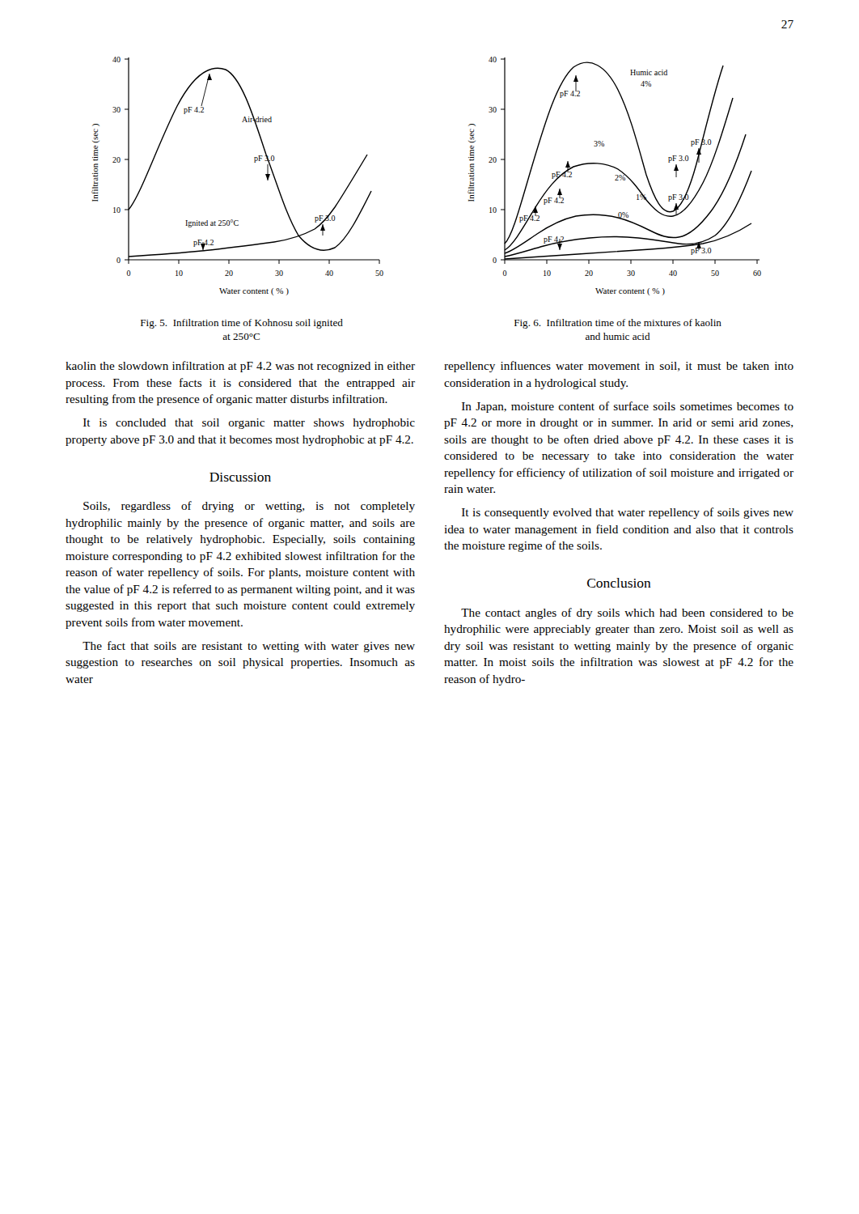27
0 10 20 30 40 0 10 20 30 40 50 Water content ( % ) Infiltration time (sec ) pF 4.2 Air-dried pF 3.0 Ignited at 250°C pF 4.2 pF 3.0
Fig. 5. Infiltration time of Kohnosu soil ignited
at 250°C
0 10 20 30 40 0 10 20 30 40 50 60 Water content ( % ) Infiltration time (sec ) Humic acid 4% pF 4.2 pF 3.0 3% pF 4.2 pF 3.0 2% pF 4.2 1% pF 3.0 pF 4.2 0% pF 4.2 pF 3.0
Fig. 6. Infiltration time of the mixtures of kaolin
and humic acid
kaolin the slowdown infiltration at pF 4.2 was not recognized in either process. From these facts it is considered that the entrapped air resulting from the presence of organic matter disturbs infiltration.
It is concluded that soil organic matter shows hydrophobic property above pF 3.0 and that it becomes most hydrophobic at pF 4.2.
Discussion
Soils, regardless of drying or wetting, is not completely hydrophilic mainly by the presence of organic matter, and soils are thought to be relatively hydrophobic. Especially, soils containing moisture corresponding to pF 4.2 exhibited slowest infiltration for the reason of water repellency of soils. For plants, moisture content with the value of pF 4.2 is referred to as permanent wilting point, and it was suggested in this report that such moisture content could extremely prevent soils from water movement.
The fact that soils are resistant to wetting with water gives new suggestion to researches on soil physical properties. Insomuch as water
repellency influences water movement in soil, it must be taken into consideration in a hydrological study.
In Japan, moisture content of surface soils sometimes becomes to pF 4.2 or more in drought or in summer. In arid or semi arid zones, soils are thought to be often dried above pF 4.2. In these cases it is considered to be necessary to take into consideration the water repellency for efficiency of utilization of soil moisture and irrigated or rain water.
It is consequently evolved that water repellency of soils gives new idea to water management in field condition and also that it controls the moisture regime of the soils.
Conclusion
The contact angles of dry soils which had been considered to be hydrophilic were appreciably greater than zero. Moist soil as well as dry soil was resistant to wetting mainly by the presence of organic matter. In moist soils the infiltration was slowest at pF 4.2 for the reason of hydro-